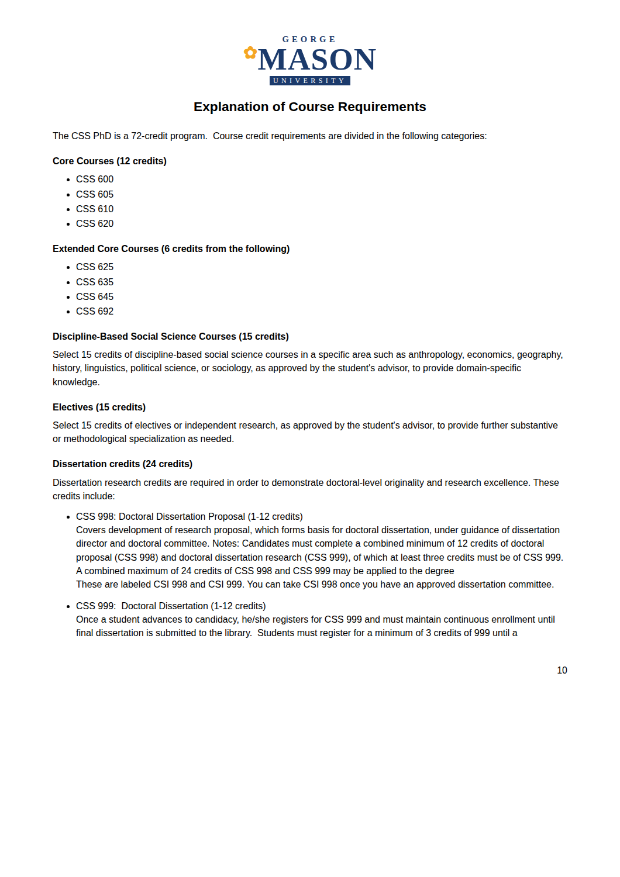GEORGE
✿MASON
UNIVERSITY
Explanation of Course Requirements
The CSS PhD is a 72-credit program. Course credit requirements are divided in the following categories:
Core Courses (12 credits)
CSS 600
CSS 605
CSS 610
CSS 620
Extended Core Courses (6 credits from the following)
CSS 625
CSS 635
CSS 645
CSS 692
Discipline-Based Social Science Courses (15 credits)
Select 15 credits of discipline-based social science courses in a specific area such as anthropology, economics, geography, history, linguistics, political science, or sociology, as approved by the student's advisor, to provide domain-specific knowledge.
Electives (15 credits)
Select 15 credits of electives or independent research, as approved by the student's advisor, to provide further substantive or methodological specialization as needed.
Dissertation credits (24 credits)
Dissertation research credits are required in order to demonstrate doctoral-level originality and research excellence. These credits include:
CSS 998: Doctoral Dissertation Proposal (1-12 credits)
Covers development of research proposal, which forms basis for doctoral dissertation, under guidance of dissertation director and doctoral committee. Notes: Candidates must complete a combined minimum of 12 credits of doctoral proposal (CSS 998) and doctoral dissertation research (CSS 999), of which at least three credits must be of CSS 999. A combined maximum of 24 credits of CSS 998 and CSS 999 may be applied to the degree
These are labeled CSI 998 and CSI 999. You can take CSI 998 once you have an approved dissertation committee.
CSS 999: Doctoral Dissertation (1-12 credits)
Once a student advances to candidacy, he/she registers for CSS 999 and must maintain continuous enrollment until final dissertation is submitted to the library. Students must register for a minimum of 3 credits of 999 until a
10